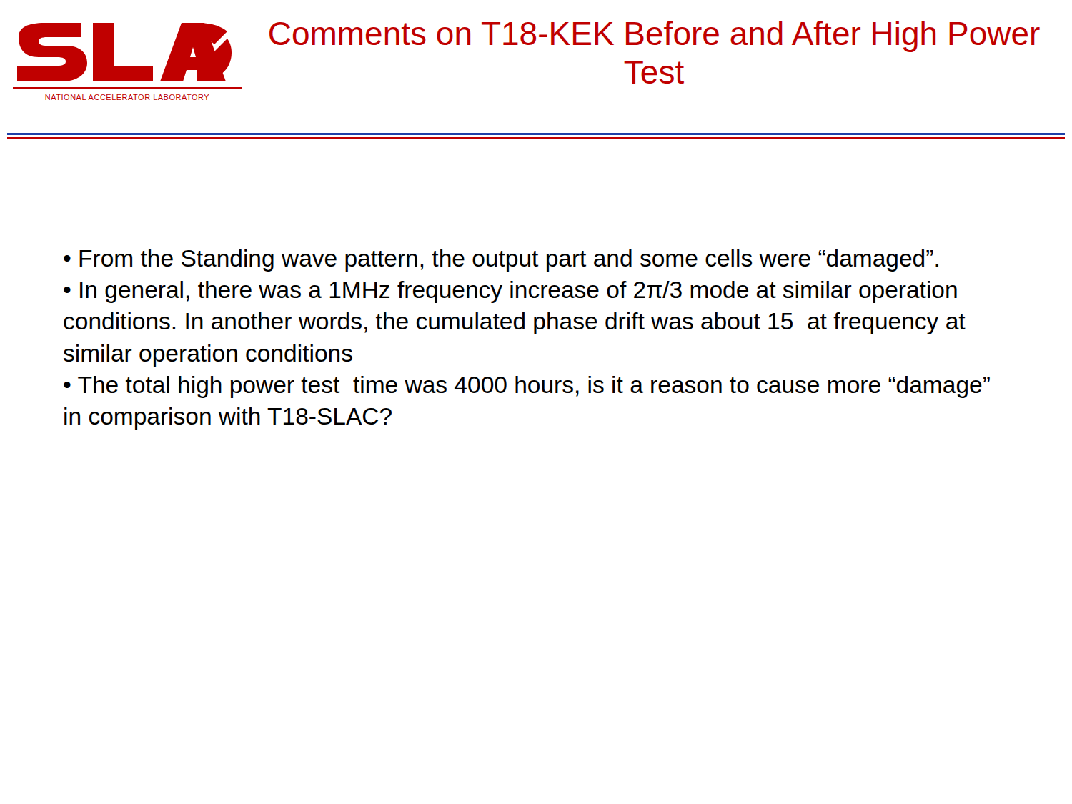NATIONAL ACCELERATOR LABORATORY
Comments on T18-KEK Before and After High Power Test
• From the Standing wave pattern, the output part and some cells were “damaged”.
• In general, there was a 1MHz frequency increase of 2π/3 mode at similar operation conditions. In another words, the cumulated phase drift was about 15 at frequency at similar operation conditions
• The total high power test time was 4000 hours, is it a reason to cause more “damage” in comparison with T18-SLAC?